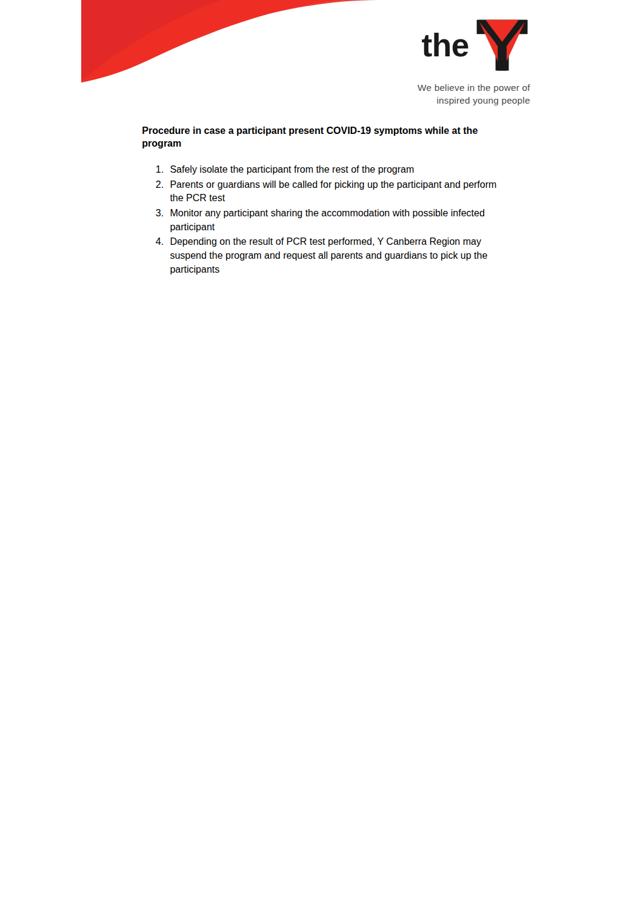the
We believe in the power of
inspired young people
Procedure in case a participant present COVID-19 symptoms while at the program
Safely isolate the participant from the rest of the program
Parents or guardians will be called for picking up the participant and perform the PCR test
Monitor any participant sharing the accommodation with possible infected participant
Depending on the result of PCR test performed, Y Canberra Region may suspend the program and request all parents and guardians to pick up the participants